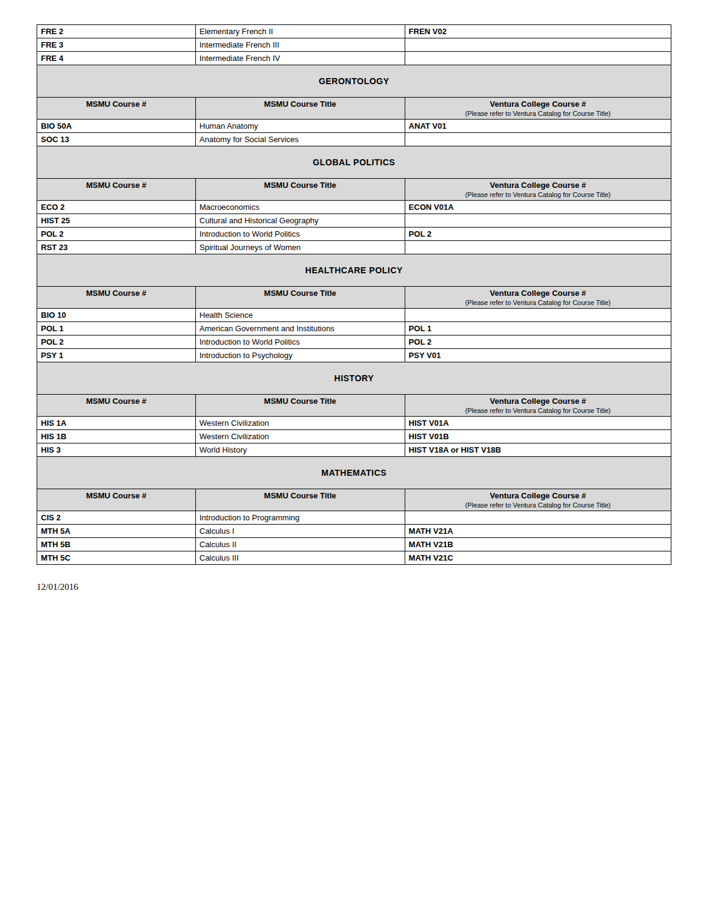| FRE 2 | Elementary French II | FREN V02 |
| FRE 3 | Intermediate French III | |
| FRE 4 | Intermediate French IV | |
| GERONTOLOGY |
| MSMU Course # | MSMU Course Title | Ventura College Course # (Please refer to Ventura Catalog for Course Title) |
| BIO 50A | Human Anatomy | ANAT V01 |
| SOC 13 | Anatomy for Social Services | |
| GLOBAL POLITICS |
| MSMU Course # | MSMU Course Title | Ventura College Course # (Please refer to Ventura Catalog for Course Title) |
| ECO 2 | Macroeconomics | ECON V01A |
| HIST 25 | Cultural and Historical Geography | |
| POL 2 | Introduction to World Politics | POL 2 |
| RST 23 | Spiritual Journeys of Women | |
| HEALTHCARE POLICY |
| MSMU Course # | MSMU Course Title | Ventura College Course # (Please refer to Ventura Catalog for Course Title) |
| BIO 10 | Health Science | |
| POL 1 | American Government and Institutions | POL 1 |
| POL 2 | Introduction to World Politics | POL 2 |
| PSY 1 | Introduction to Psychology | PSY V01 |
| HISTORY |
| MSMU Course # | MSMU Course Title | Ventura College Course # (Please refer to Ventura Catalog for Course Title) |
| HIS 1A | Western Civilization | HIST V01A |
| HIS 1B | Western Civilization | HIST V01B |
| HIS 3 | World History | HIST V18A or HIST V18B |
| MATHEMATICS |
| MSMU Course # | MSMU Course Title | Ventura College Course # (Please refer to Ventura Catalog for Course Title) |
| CIS 2 | Introduction to Programming | |
| MTH 5A | Calculus I | MATH V21A |
| MTH 5B | Calculus II | MATH V21B |
| MTH 5C | Calculus III | MATH V21C |
12/01/2016